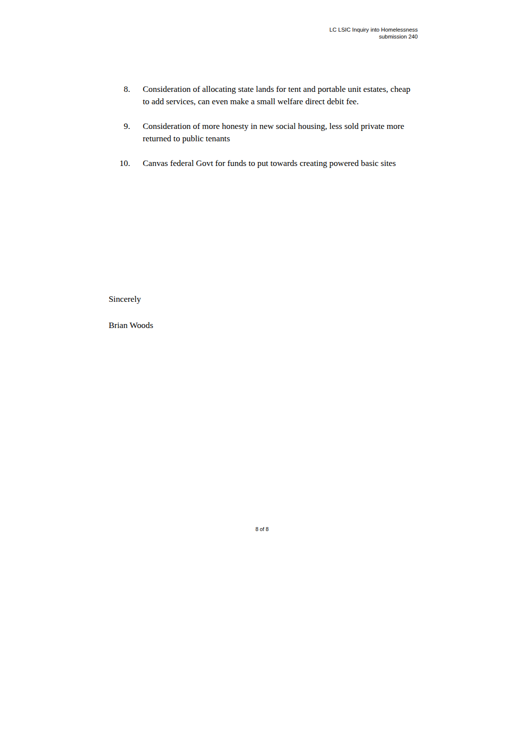LC LSIC Inquiry into Homelessness
submission 240
Consideration of allocating state lands for tent and portable unit estates, cheap to add services, can even make a small welfare direct debit fee.
Consideration of more honesty in new social housing, less sold private more returned to public tenants
Canvas federal Govt for funds to put towards creating powered basic sites
Sincerely
Brian Woods
8 of 8